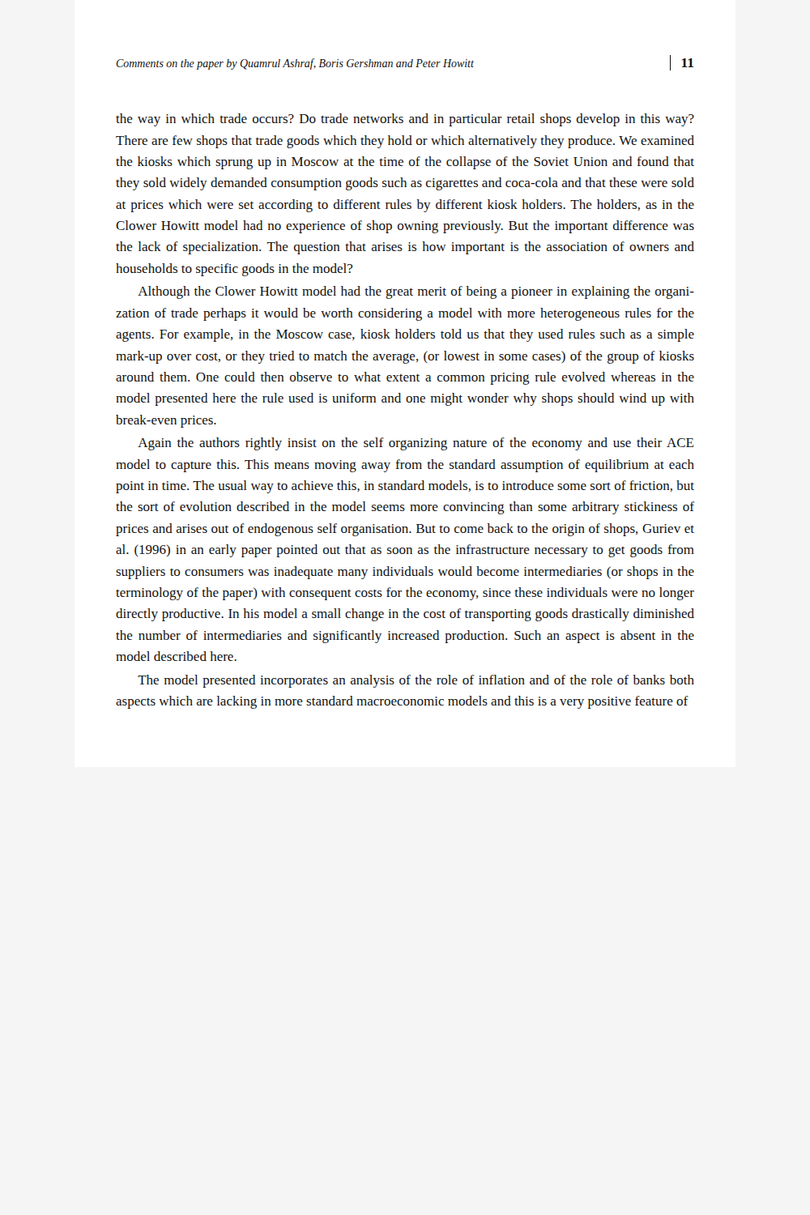Comments on the paper by Quamrul Ashraf, Boris Gershman and Peter Howitt 11
the way in which trade occurs? Do trade networks and in particular retail shops develop in this way? There are few shops that trade goods which they hold or which alternatively they produce. We examined the kiosks which sprung up in Moscow at the time of the collapse of the Soviet Union and found that they sold widely demanded consumption goods such as cigarettes and coca-cola and that these were sold at prices which were set according to different rules by different kiosk holders. The holders, as in the Clower Howitt model had no experience of shop owning previously. But the important difference was the lack of specialization. The question that arises is how important is the association of owners and households to specific goods in the model?
Although the Clower Howitt model had the great merit of being a pioneer in explaining the organization of trade perhaps it would be worth considering a model with more heterogeneous rules for the agents. For example, in the Moscow case, kiosk holders told us that they used rules such as a simple mark-up over cost, or they tried to match the average, (or lowest in some cases) of the group of kiosks around them. One could then observe to what extent a common pricing rule evolved whereas in the model presented here the rule used is uniform and one might wonder why shops should wind up with break-even prices.
Again the authors rightly insist on the self organizing nature of the economy and use their ACE model to capture this. This means moving away from the standard assumption of equilibrium at each point in time. The usual way to achieve this, in standard models, is to introduce some sort of friction, but the sort of evolution described in the model seems more convincing than some arbitrary stickiness of prices and arises out of endogenous self organisation. But to come back to the origin of shops, Guriev et al. (1996) in an early paper pointed out that as soon as the infrastructure necessary to get goods from suppliers to consumers was inadequate many individuals would become intermediaries (or shops in the terminology of the paper) with consequent costs for the economy, since these individuals were no longer directly productive. In his model a small change in the cost of transporting goods drastically diminished the number of intermediaries and significantly increased production. Such an aspect is absent in the model described here.
The model presented incorporates an analysis of the role of inflation and of the role of banks both aspects which are lacking in more standard macroeconomic models and this is a very positive feature of